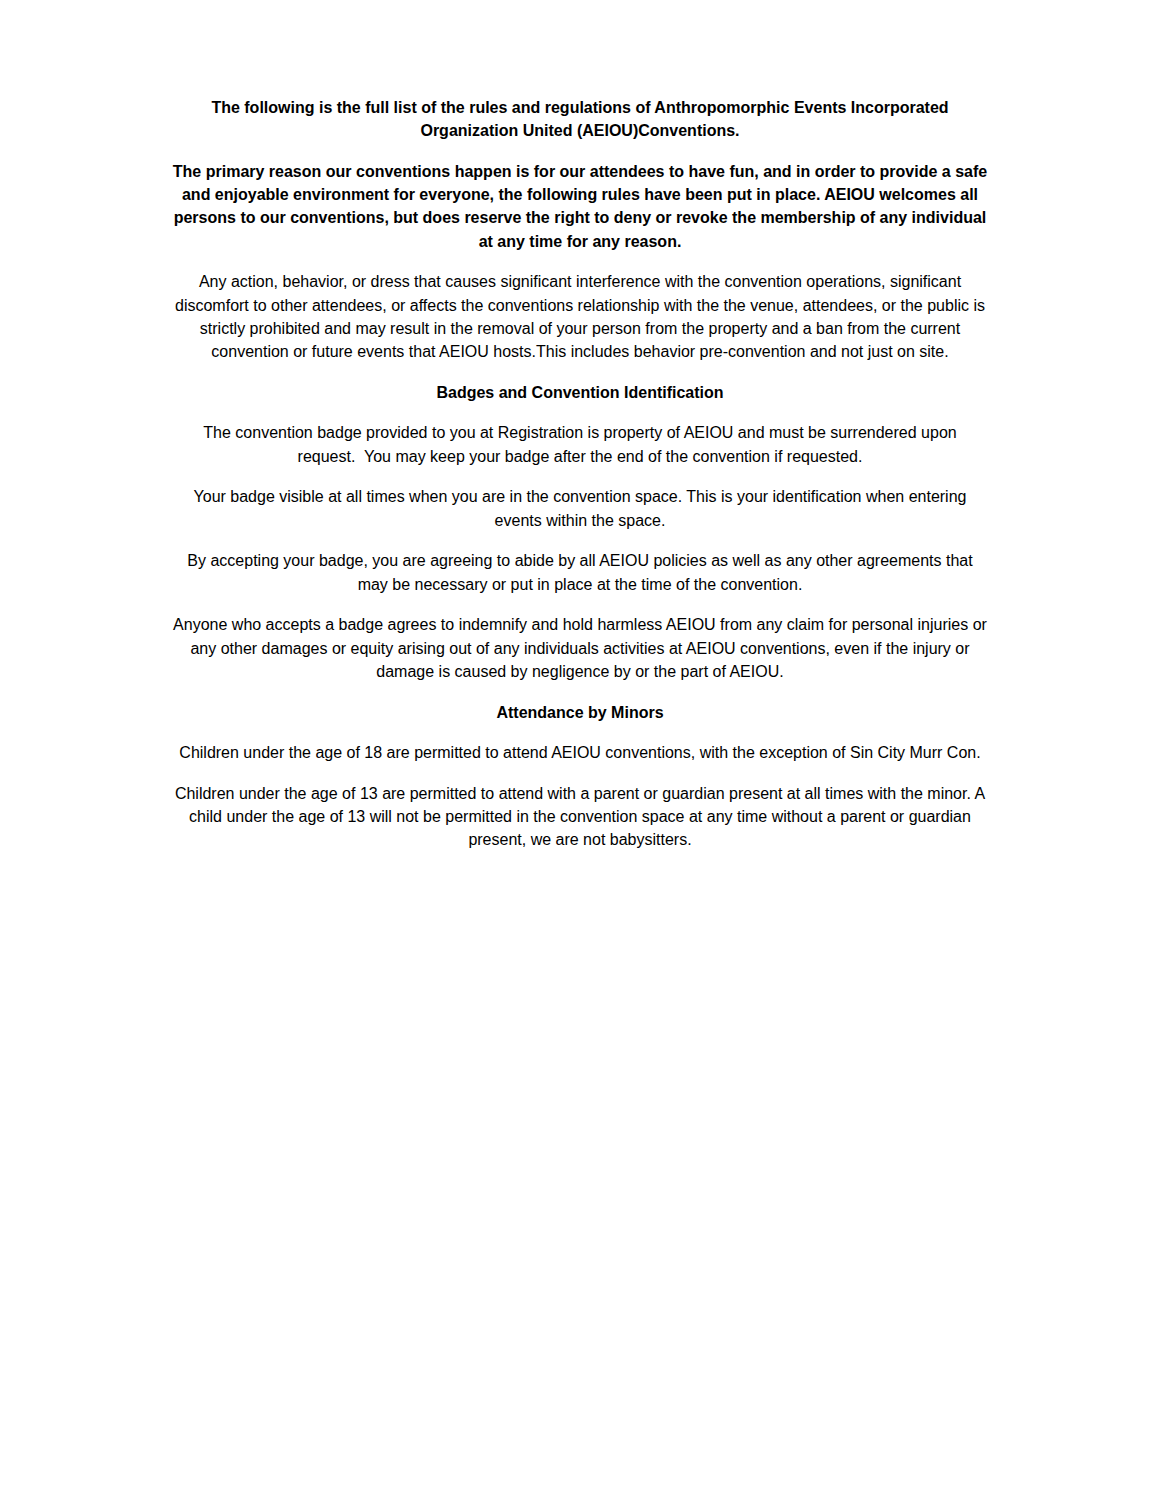The following is the full list of the rules and regulations of Anthropomorphic Events Incorporated Organization United (AEIOU)Conventions.
The primary reason our conventions happen is for our attendees to have fun, and in order to provide a safe and enjoyable environment for everyone, the following rules have been put in place. AEIOU welcomes all persons to our conventions, but does reserve the right to deny or revoke the membership of any individual at any time for any reason.
Any action, behavior, or dress that causes significant interference with the convention operations, significant discomfort to other attendees, or affects the conventions relationship with the the venue, attendees, or the public is strictly prohibited and may result in the removal of your person from the property and a ban from the current convention or future events that AEIOU hosts.This includes behavior pre-convention and not just on site.
Badges and Convention Identification
The convention badge provided to you at Registration is property of AEIOU and must be surrendered upon request. You may keep your badge after the end of the convention if requested.
Your badge visible at all times when you are in the convention space. This is your identification when entering events within the space.
By accepting your badge, you are agreeing to abide by all AEIOU policies as well as any other agreements that may be necessary or put in place at the time of the convention.
Anyone who accepts a badge agrees to indemnify and hold harmless AEIOU from any claim for personal injuries or any other damages or equity arising out of any individuals activities at AEIOU conventions, even if the injury or damage is caused by negligence by or the part of AEIOU.
Attendance by Minors
Children under the age of 18 are permitted to attend AEIOU conventions, with the exception of Sin City Murr Con.
Children under the age of 13 are permitted to attend with a parent or guardian present at all times with the minor. A child under the age of 13 will not be permitted in the convention space at any time without a parent or guardian present, we are not babysitters.